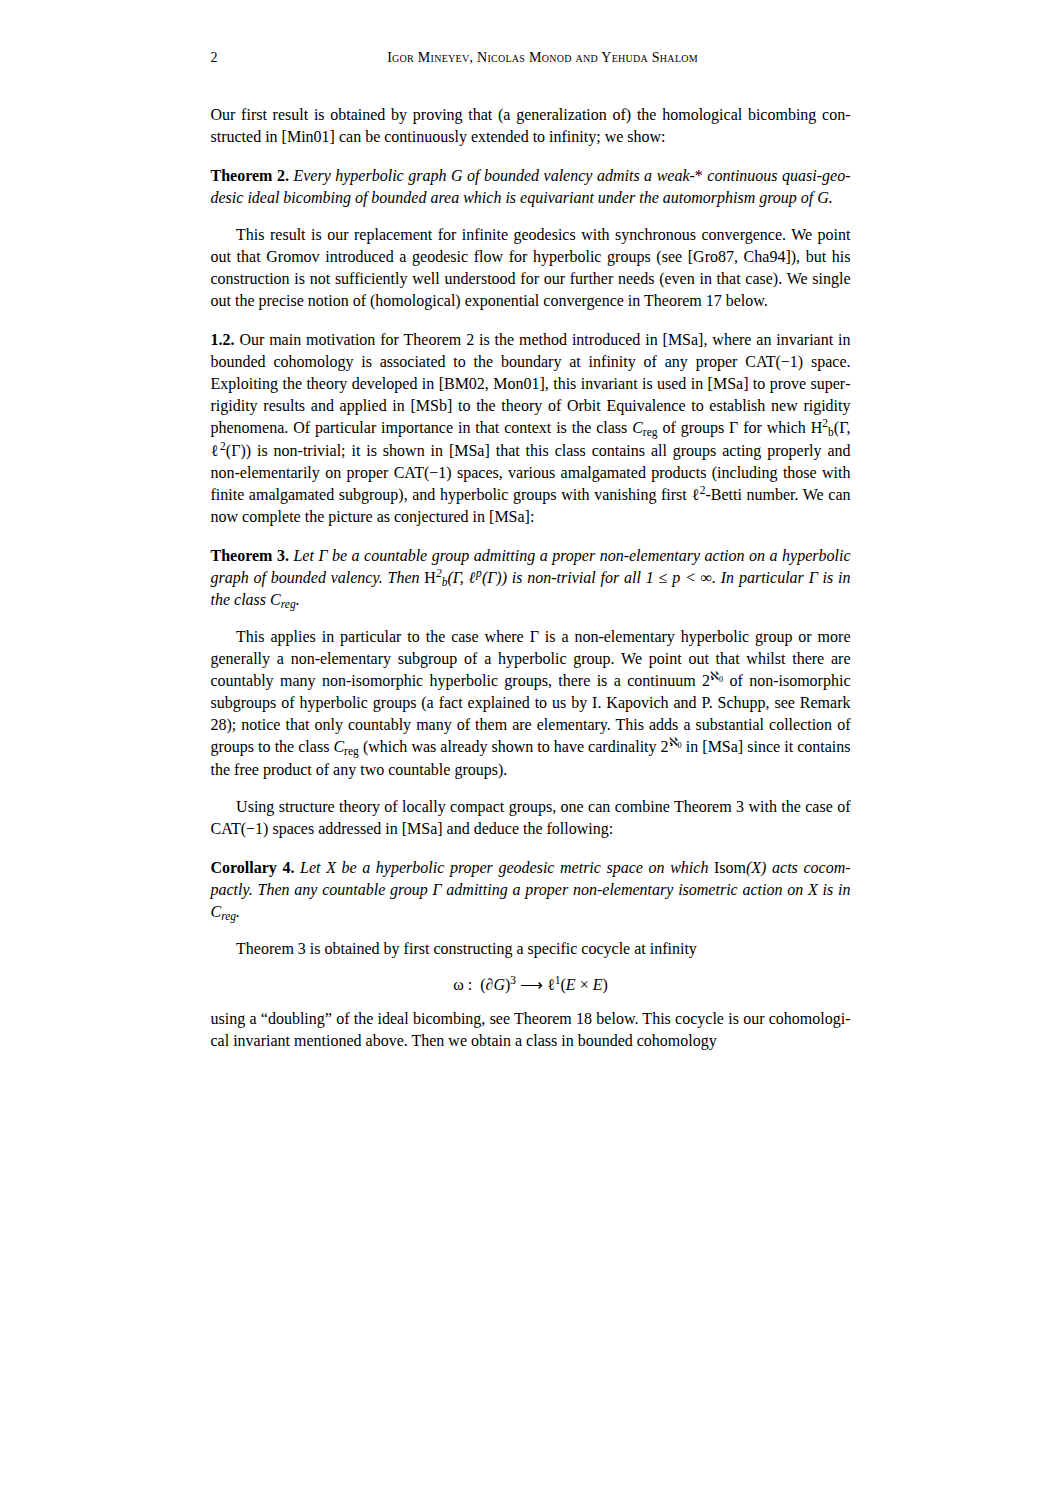2 Igor Mineyev, Nicolas Monod and Yehuda Shalom
Our first result is obtained by proving that (a generalization of) the homological bicombing constructed in [Min01] can be continuously extended to infinity; we show:
Theorem 2. Every hyperbolic graph G of bounded valency admits a weak-* continuous quasi-geodesic ideal bicombing of bounded area which is equivariant under the automorphism group of G.
This result is our replacement for infinite geodesics with synchronous convergence. We point out that Gromov introduced a geodesic flow for hyperbolic groups (see [Gro87, Cha94]), but his construction is not sufficiently well understood for our further needs (even in that case). We single out the precise notion of (homological) exponential convergence in Theorem 17 below.
1.2. Our main motivation for Theorem 2 is the method introduced in [MSa], where an invariant in bounded cohomology is associated to the boundary at infinity of any proper CAT(−1) space. Exploiting the theory developed in [BM02, Mon01], this invariant is used in [MSa] to prove superrigidity results and applied in [MSb] to the theory of Orbit Equivalence to establish new rigidity phenomena. Of particular importance in that context is the class Creg of groups Γ for which H2b(Γ, ℓ2(Γ)) is non-trivial; it is shown in [MSa] that this class contains all groups acting properly and non-elementarily on proper CAT(−1) spaces, various amalgamated products (including those with finite amalgamated subgroup), and hyperbolic groups with vanishing first ℓ2-Betti number. We can now complete the picture as conjectured in [MSa]:
Theorem 3. Let Γ be a countable group admitting a proper non-elementary action on a hyperbolic graph of bounded valency. Then H2b(Γ, ℓp(Γ)) is non-trivial for all 1 ≤ p < ∞. In particular Γ is in the class Creg.
This applies in particular to the case where Γ is a non-elementary hyperbolic group or more generally a non-elementary subgroup of a hyperbolic group. We point out that whilst there are countably many non-isomorphic hyperbolic groups, there is a continuum 2ℵ0 of non-isomorphic subgroups of hyperbolic groups (a fact explained to us by I. Kapovich and P. Schupp, see Remark 28); notice that only countably many of them are elementary. This adds a substantial collection of groups to the class Creg (which was already shown to have cardinality 2ℵ0 in [MSa] since it contains the free product of any two countable groups).
Using structure theory of locally compact groups, one can combine Theorem 3 with the case of CAT(−1) spaces addressed in [MSa] and deduce the following:
Corollary 4. Let X be a hyperbolic proper geodesic metric space on which Isom(X) acts cocompactly. Then any countable group Γ admitting a proper non-elementary isometric action on X is in Creg.
Theorem 3 is obtained by first constructing a specific cocycle at infinity
ω : (∂G)3 ⟶ ℓ1(E × E)
using a “doubling” of the ideal bicombing, see Theorem 18 below. This cocycle is our cohomological invariant mentioned above. Then we obtain a class in bounded cohomology